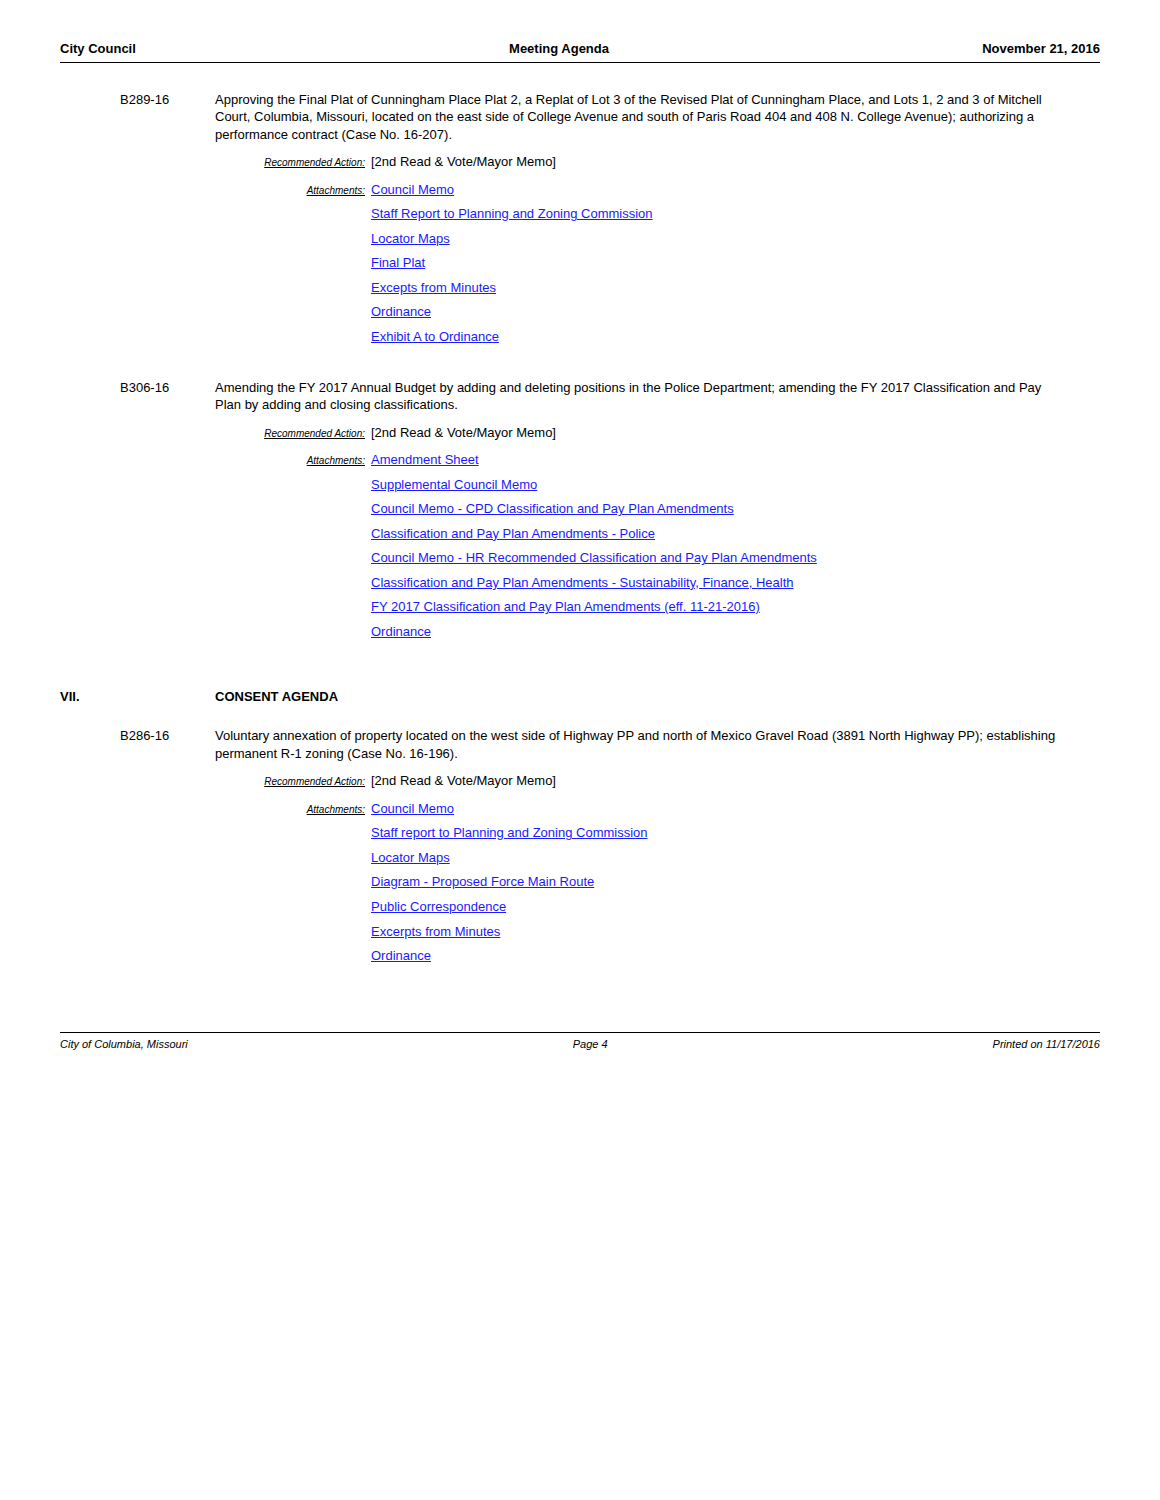City Council
Meeting Agenda
November 21, 2016
B289-16
Approving the Final Plat of Cunningham Place Plat 2, a Replat of Lot 3 of the Revised Plat of Cunningham Place, and Lots 1, 2 and 3 of Mitchell Court, Columbia, Missouri, located on the east side of College Avenue and south of Paris Road 404 and 408 N. College Avenue); authorizing a performance contract (Case No. 16-207).
Recommended Action: [2nd Read & Vote/Mayor Memo]
Attachments:
Council Memo
Staff Report to Planning and Zoning Commission
Locator Maps
Final Plat
Excepts from Minutes
Ordinance
Exhibit A to Ordinance
B306-16
Amending the FY 2017 Annual Budget by adding and deleting positions in the Police Department; amending the FY 2017 Classification and Pay Plan by adding and closing classifications.
Recommended Action: [2nd Read & Vote/Mayor Memo]
Attachments:
Amendment Sheet
Supplemental Council Memo
Council Memo - CPD Classification and Pay Plan Amendments
Classification and Pay Plan Amendments - Police
Council Memo - HR Recommended Classification and Pay Plan Amendments
Classification and Pay Plan Amendments - Sustainability, Finance, Health
FY 2017 Classification and Pay Plan Amendments (eff. 11-21-2016)
Ordinance
VII.
CONSENT AGENDA
B286-16
Voluntary annexation of property located on the west side of Highway PP and north of Mexico Gravel Road (3891 North Highway PP); establishing permanent R-1 zoning (Case No. 16-196).
Recommended Action: [2nd Read & Vote/Mayor Memo]
Attachments:
Council Memo
Staff report to Planning and Zoning Commission
Locator Maps
Diagram - Proposed Force Main Route
Public Correspondence
Excerpts from Minutes
Ordinance
City of Columbia, Missouri
Page 4
Printed on 11/17/2016